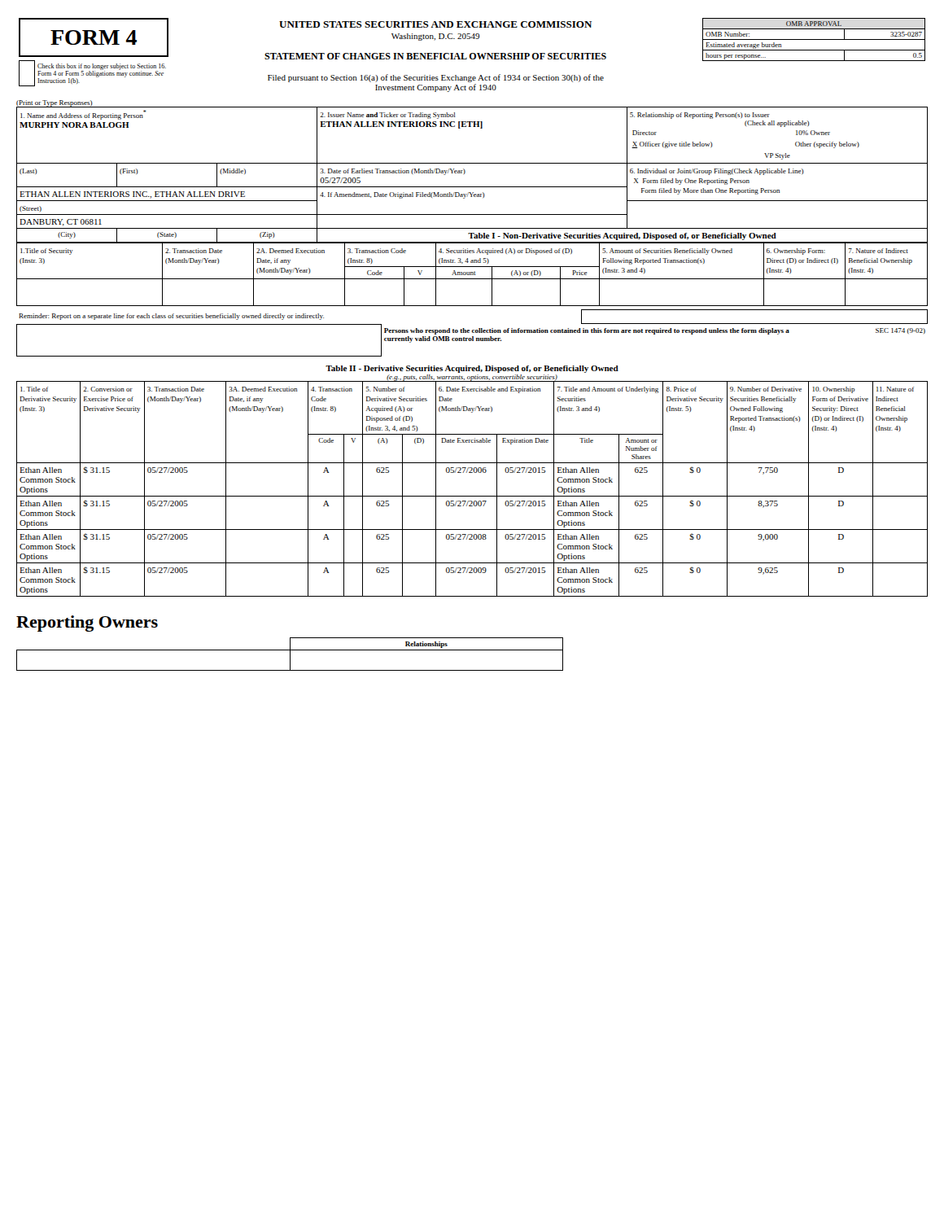| FORM 4 / / Check this box if no longer subject to Section 16. Form 4 or Form 5 obligations may continue. See Instruction 1(b). / | UNITED STATES SECURITIES AND EXCHANGE COMMISSION Washington, D.C. 20549 STATEMENT OF CHANGES IN BENEFICIAL OWNERSHIP OF SECURITIES Filed pursuant to Section 16(a) of the Securities Exchange Act of 1934 or Section 30(h) of the Investment Company Act of 1940 | / OMB APPROVAL / / OMB Number: / 3235-0287 / / Estimated average burden / / hours per response... / 0.5 / |
(Print or Type Responses)
| 1. Name and Address of Reporting Person * MURPHY NORA BALOGH | 2. Issuer Name and Ticker or Trading Symbol ETHAN ALLEN INTERIORS INC [ETH] | 5. Relationship of Reporting Person(s) to Issuer (Check all applicable) / Director / 10% Owner / / X Officer (give title below) / Other (specify below) / / VP Style / |
| (Last) | (First) | (Middle) | 3. Date of Earliest Transaction (Month/Day/Year) 05/27/2005 | 6. Individual or Joint/Group Filing(Check Applicable Line) X Form filed by One Reporting Person Form filed by More than One Reporting Person |
| ETHAN ALLEN INTERIORS INC., ETHAN ALLEN DRIVE | 4. If Amendment, Date Original Filed(Month/Day/Year) |
| (Street) | |
| DANBURY, CT 06811 | |
| (City) | (State) | (Zip) | Table I - Non-Derivative Securities Acquired, Disposed of, or Beneficially Owned |
| 1.Title of Security (Instr. 3) | 2. Transaction Date (Month/Day/Year) | 2A. Deemed Execution Date, if any (Month/Day/Year) | 3. Transaction Code (Instr. 8) | 4. Securities Acquired (A) or Disposed of (D) (Instr. 3, 4 and 5) | 5. Amount of Securities Beneficially Owned Following Reported Transaction(s) (Instr. 3 and 4) | 6. Ownership Form: Direct (D) or Indirect (I) (Instr. 4) | 7. Nature of Indirect Beneficial Ownership (Instr. 4) |
| Code | V | Amount | (A) or (D) | Price |
| Reminder: Report on a separate line for each class of securities beneficially owned directly or indirectly. | |
| | Persons who respond to the collection of information contained in this form are not required to respond unless the form displays a currently valid OMB control number. | SEC 1474 (9-02) |
Table II - Derivative Securities Acquired, Disposed of, or Beneficially Owned
(e.g., puts, calls, warrants, options, convertible securities)
| 1. Title of Derivative Security (Instr. 3) | 2. Conversion or Exercise Price of Derivative Security | 3. Transaction Date (Month/Day/Year) | 3A. Deemed Execution Date, if any (Month/Day/Year) | 4. Transaction Code (Instr. 8) | 5. Number of Derivative Securities Acquired (A) or Disposed of (D) (Instr. 3, 4, and 5) | 6. Date Exercisable and Expiration Date (Month/Day/Year) | 7. Title and Amount of Underlying Securities (Instr. 3 and 4) | 8. Price of Derivative Security (Instr. 5) | 9. Number of Derivative Securities Beneficially Owned Following Reported Transaction(s) (Instr. 4) | 10. Ownership Form of Derivative Security: Direct (D) or Indirect (I) (Instr. 4) | 11. Nature of Indirect Beneficial Ownership (Instr. 4) |
| Code | V | (A) | (D) | Date Exercisable | Expiration Date | Title | Amount or Number of Shares |
| Ethan Allen Common Stock Options | $ 31.15 | 05/27/2005 | | A | | 625 | | 05/27/2006 | 05/27/2015 | Ethan Allen Common Stock Options | 625 | $ 0 | 7,750 | D | |
| Ethan Allen Common Stock Options | $ 31.15 | 05/27/2005 | | A | | 625 | | 05/27/2007 | 05/27/2015 | Ethan Allen Common Stock Options | 625 | $ 0 | 8,375 | D | |
| Ethan Allen Common Stock Options | $ 31.15 | 05/27/2005 | | A | | 625 | | 05/27/2008 | 05/27/2015 | Ethan Allen Common Stock Options | 625 | $ 0 | 9,000 | D | |
| Ethan Allen Common Stock Options | $ 31.15 | 05/27/2005 | | A | | 625 | | 05/27/2009 | 05/27/2015 | Ethan Allen Common Stock Options | 625 | $ 0 | 9,625 | D | |
Reporting Owners
| | Relationships |